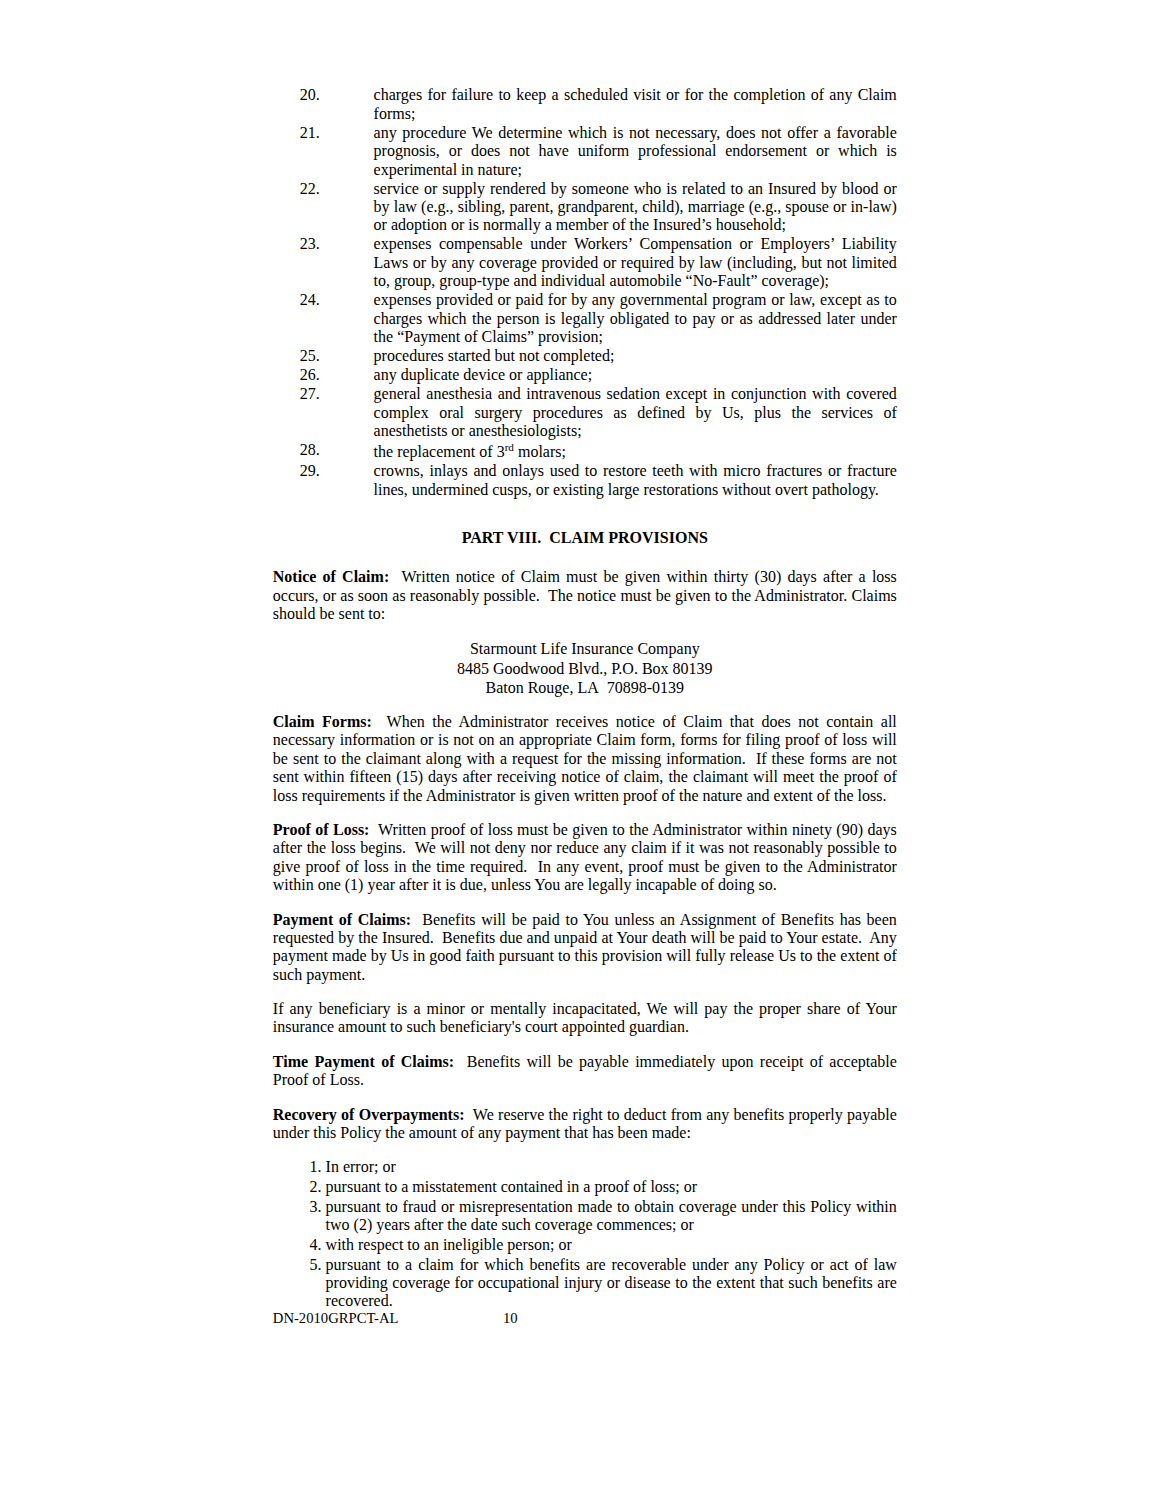20. charges for failure to keep a scheduled visit or for the completion of any Claim forms;
21. any procedure We determine which is not necessary, does not offer a favorable prognosis, or does not have uniform professional endorsement or which is experimental in nature;
22. service or supply rendered by someone who is related to an Insured by blood or by law (e.g., sibling, parent, grandparent, child), marriage (e.g., spouse or in-law) or adoption or is normally a member of the Insured’s household;
23. expenses compensable under Workers’ Compensation or Employers’ Liability Laws or by any coverage provided or required by law (including, but not limited to, group, group-type and individual automobile “No-Fault” coverage);
24. expenses provided or paid for by any governmental program or law, except as to charges which the person is legally obligated to pay or as addressed later under the “Payment of Claims” provision;
25. procedures started but not completed;
26. any duplicate device or appliance;
27. general anesthesia and intravenous sedation except in conjunction with covered complex oral surgery procedures as defined by Us, plus the services of anesthetists or anesthesiologists;
28. the replacement of 3rd molars;
29. crowns, inlays and onlays used to restore teeth with micro fractures or fracture lines, undermined cusps, or existing large restorations without overt pathology.
PART VIII. CLAIM PROVISIONS
Notice of Claim: Written notice of Claim must be given within thirty (30) days after a loss occurs, or as soon as reasonably possible. The notice must be given to the Administrator. Claims should be sent to:
Starmount Life Insurance Company
8485 Goodwood Blvd., P.O. Box 80139
Baton Rouge, LA 70898-0139
Claim Forms: When the Administrator receives notice of Claim that does not contain all necessary information or is not on an appropriate Claim form, forms for filing proof of loss will be sent to the claimant along with a request for the missing information. If these forms are not sent within fifteen (15) days after receiving notice of claim, the claimant will meet the proof of loss requirements if the Administrator is given written proof of the nature and extent of the loss.
Proof of Loss: Written proof of loss must be given to the Administrator within ninety (90) days after the loss begins. We will not deny nor reduce any claim if it was not reasonably possible to give proof of loss in the time required. In any event, proof must be given to the Administrator within one (1) year after it is due, unless You are legally incapable of doing so.
Payment of Claims: Benefits will be paid to You unless an Assignment of Benefits has been requested by the Insured. Benefits due and unpaid at Your death will be paid to Your estate. Any payment made by Us in good faith pursuant to this provision will fully release Us to the extent of such payment.
If any beneficiary is a minor or mentally incapacitated, We will pay the proper share of Your insurance amount to such beneficiary's court appointed guardian.
Time Payment of Claims: Benefits will be payable immediately upon receipt of acceptable Proof of Loss.
Recovery of Overpayments: We reserve the right to deduct from any benefits properly payable under this Policy the amount of any payment that has been made:
In error; or
pursuant to a misstatement contained in a proof of loss; or
pursuant to fraud or misrepresentation made to obtain coverage under this Policy within two (2) years after the date such coverage commences; or
with respect to an ineligible person; or
pursuant to a claim for which benefits are recoverable under any Policy or act of law providing coverage for occupational injury or disease to the extent that such benefits are recovered.
DN-2010GRPCT-AL 10